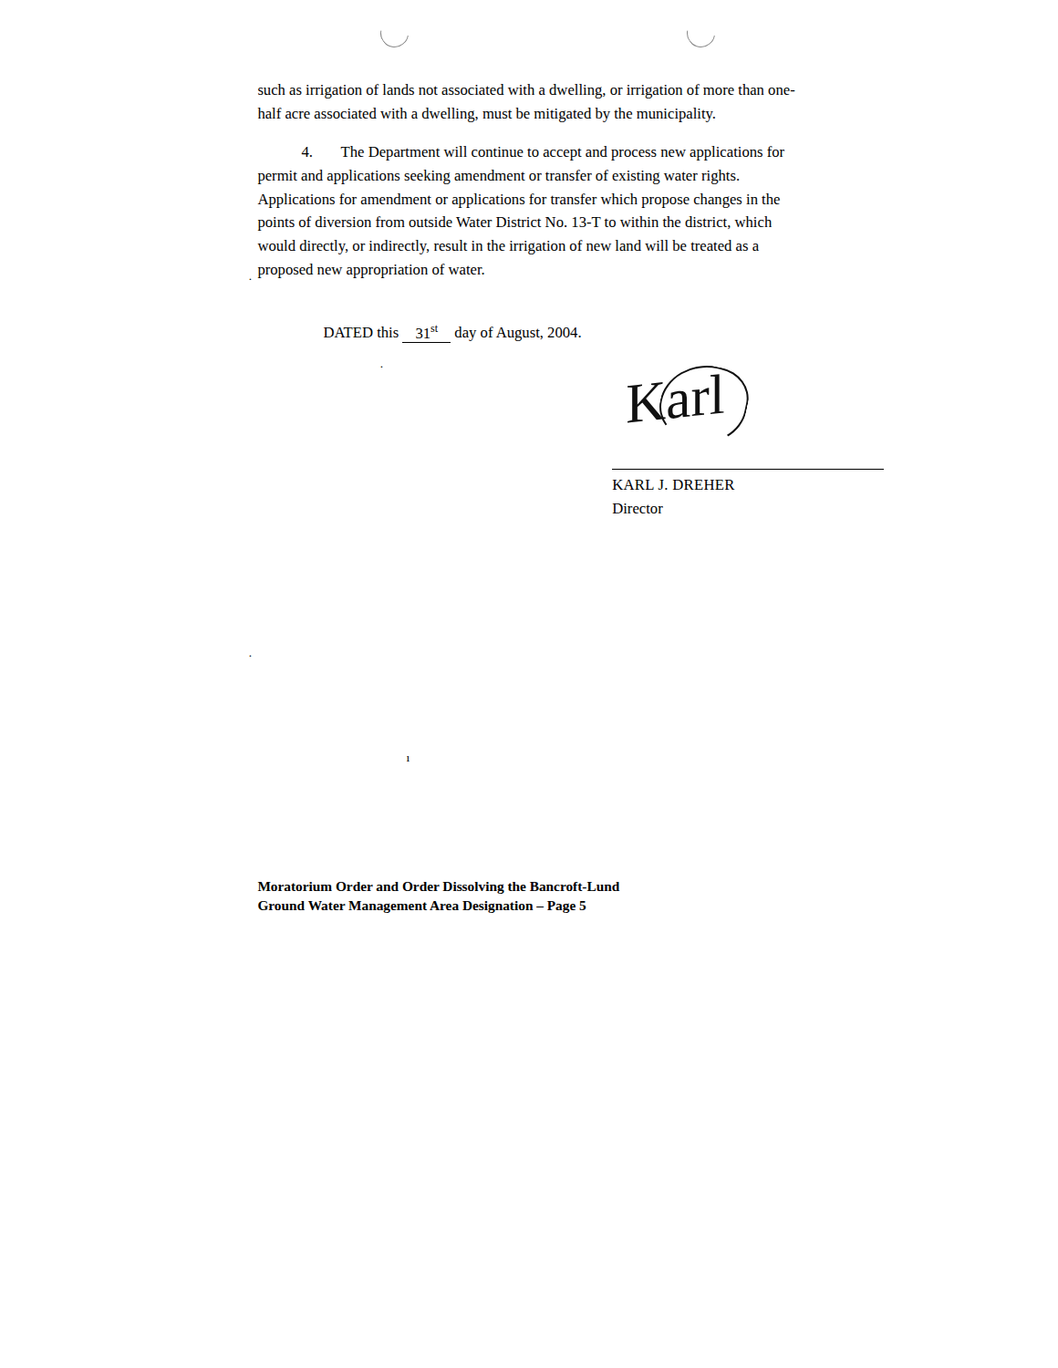such as irrigation of lands not associated with a dwelling, or irrigation of more than one-half acre associated with a dwelling, must be mitigated by the municipality.
4. The Department will continue to accept and process new applications for permit and applications seeking amendment or transfer of existing water rights. Applications for amendment or applications for transfer which propose changes in the points of diversion from outside Water District No. 13-T to within the district, which would directly, or indirectly, result in the irrigation of new land will be treated as a proposed new appropriation of water.
DATED this 31st day of August, 2004.
Karl
KARL J. DREHER
Director
. . . ı
Moratorium Order and Order Dissolving the Bancroft-Lund
Ground Water Management Area Designation – Page 5